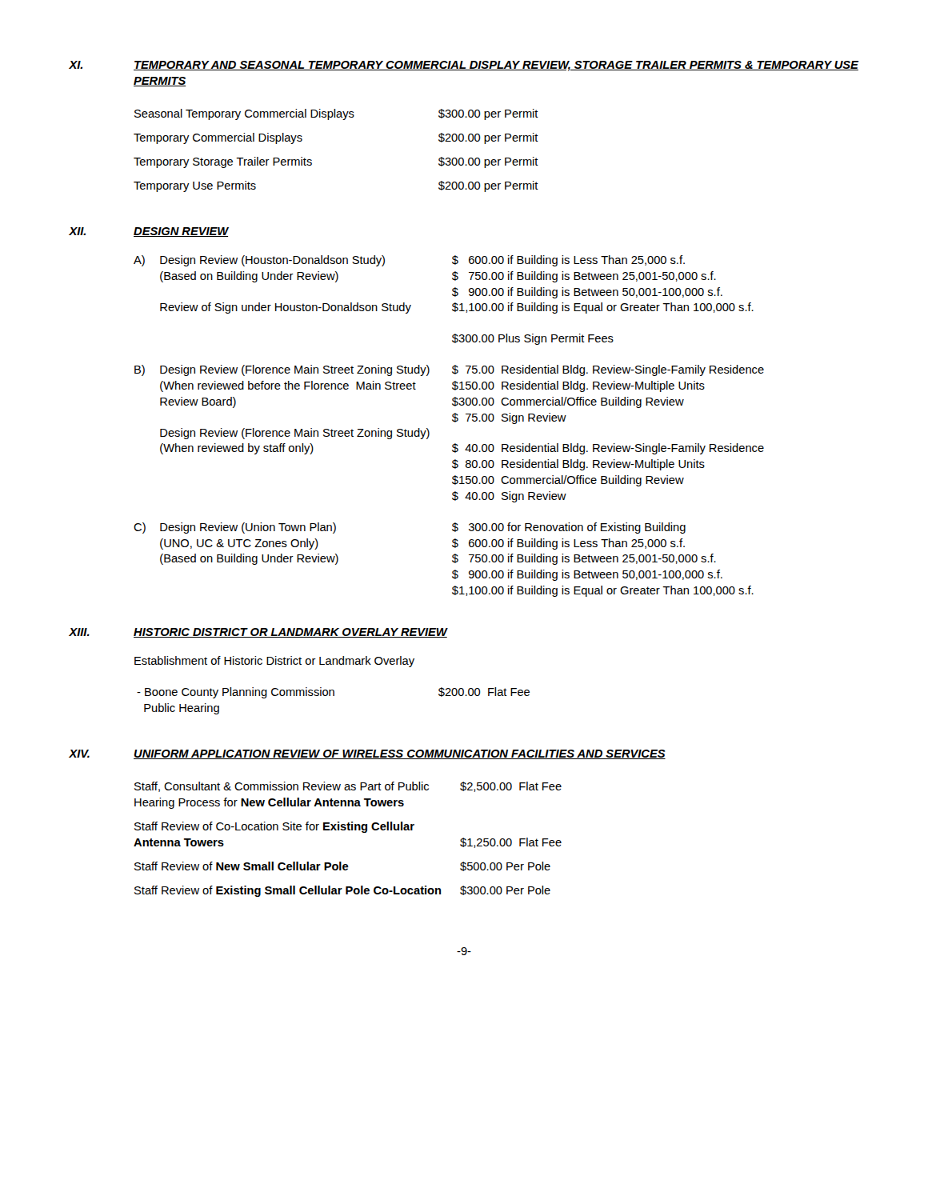XI.
TEMPORARY AND SEASONAL TEMPORARY COMMERCIAL DISPLAY REVIEW, STORAGE TRAILER PERMITS & TEMPORARY USE PERMITS
| Seasonal Temporary Commercial Displays | $300.00 per Permit |
| Temporary Commercial Displays | $200.00 per Permit |
| Temporary Storage Trailer Permits | $300.00 per Permit |
| Temporary Use Permits | $200.00 per Permit |
XII.
DESIGN REVIEW
A)
Design Review (Houston-Donaldson Study)
(Based on Building Under Review)
Review of Sign under Houston-Donaldson Study
$ 600.00 if Building is Less Than 25,000 s.f.
$ 750.00 if Building is Between 25,001-50,000 s.f.
$ 900.00 if Building is Between 50,001-100,000 s.f.
$1,100.00 if Building is Equal or Greater Than 100,000 s.f.
$300.00 Plus Sign Permit Fees
B)
Design Review (Florence Main Street Zoning Study)
(When reviewed before the Florence Main Street Review Board)
Design Review (Florence Main Street Zoning Study)
(When reviewed by staff only)
$ 75.00 Residential Bldg. Review-Single-Family Residence
$150.00 Residential Bldg. Review-Multiple Units
$300.00 Commercial/Office Building Review
$ 75.00 Sign Review
$ 40.00 Residential Bldg. Review-Single-Family Residence
$ 80.00 Residential Bldg. Review-Multiple Units
$150.00 Commercial/Office Building Review
$ 40.00 Sign Review
C)
Design Review (Union Town Plan)
(UNO, UC & UTC Zones Only)
(Based on Building Under Review)
$ 300.00 for Renovation of Existing Building
$ 600.00 if Building is Less Than 25,000 s.f.
$ 750.00 if Building is Between 25,001-50,000 s.f.
$ 900.00 if Building is Between 50,001-100,000 s.f.
$1,100.00 if Building is Equal or Greater Than 100,000 s.f.
XIII.
HISTORIC DISTRICT OR LANDMARK OVERLAY REVIEW
Establishment of Historic District or Landmark Overlay
| - Boone County Planning Commission Public Hearing | $200.00 Flat Fee |
XIV.
UNIFORM APPLICATION REVIEW OF WIRELESS COMMUNICATION FACILITIES AND SERVICES
| Staff, Consultant & Commission Review as Part of Public Hearing Process for New Cellular Antenna Towers | $2,500.00 Flat Fee |
| Staff Review of Co-Location Site for Existing Cellular Antenna Towers | $1,250.00 Flat Fee |
| Staff Review of New Small Cellular Pole | $500.00 Per Pole |
| Staff Review of Existing Small Cellular Pole Co-Location | $300.00 Per Pole |
-9-